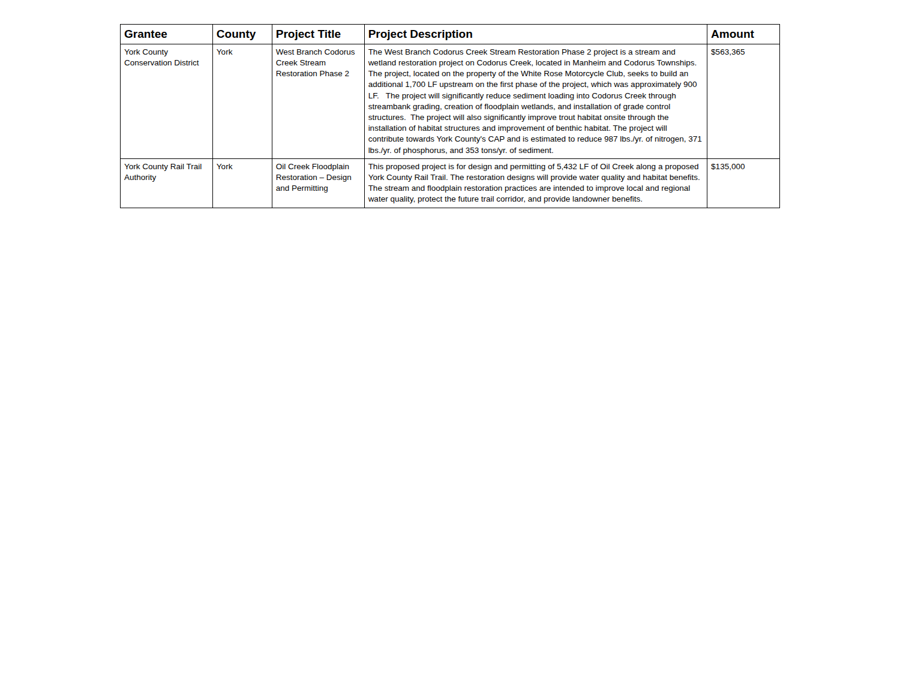| Grantee | County | Project Title | Project Description | Amount |
| --- | --- | --- | --- | --- |
| York County Conservation District | York | West Branch Codorus Creek Stream Restoration Phase 2 | The West Branch Codorus Creek Stream Restoration Phase 2 project is a stream and wetland restoration project on Codorus Creek, located in Manheim and Codorus Townships. The project, located on the property of the White Rose Motorcycle Club, seeks to build an additional 1,700 LF upstream on the first phase of the project, which was approximately 900 LF. The project will significantly reduce sediment loading into Codorus Creek through streambank grading, creation of floodplain wetlands, and installation of grade control structures. The project will also significantly improve trout habitat onsite through the installation of habitat structures and improvement of benthic habitat. The project will contribute towards York County's CAP and is estimated to reduce 987 lbs./yr. of nitrogen, 371 lbs./yr. of phosphorus, and 353 tons/yr. of sediment. | $563,365 |
| York County Rail Trail Authority | York | Oil Creek Floodplain Restoration – Design and Permitting | This proposed project is for design and permitting of 5,432 LF of Oil Creek along a proposed York County Rail Trail. The restoration designs will provide water quality and habitat benefits. The stream and floodplain restoration practices are intended to improve local and regional water quality, protect the future trail corridor, and provide landowner benefits. | $135,000 |